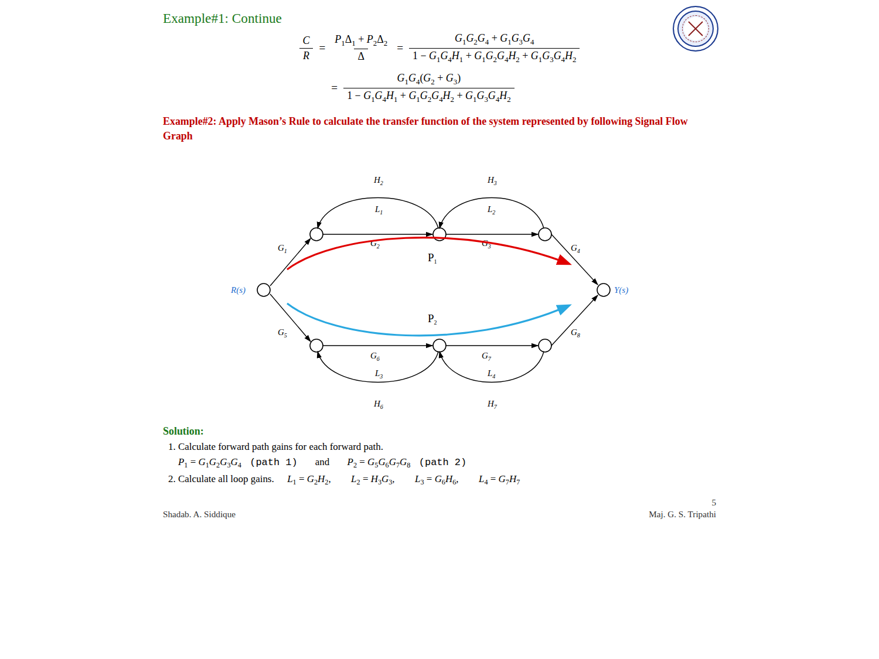Example#1: Continue
C R = P1Δ1 + P2Δ2 Δ = G1G2G4 + G1G3G4 1 − G1G4H1 + G1G2G4H2 + G1G3G4H2
= G1G4(G2 + G3) 1 − G1G4H1 + G1G2G4H2 + G1G3G4H2
Example#2: Apply Mason’s Rule to calculate the transfer function of the system represented by following Signal Flow Graph
H2 H3 L1 L2 L3 L4 H6 H7 G1 G2 G3 G4 G5 G6 G7 G8 R(s) Y(s) P1 P2
Solution:
Calculate forward path gains for each forward path.
P1 = G1G2G3G4 (path 1) and P2 = G5G6G7G8 (path 2)
Calculate all loop gains. L1 = G2H2, L2 = H3G3, L3 = G6H6, L4 = G7H7
5
Shadab. A. Siddique Maj. G. S. Tripathi